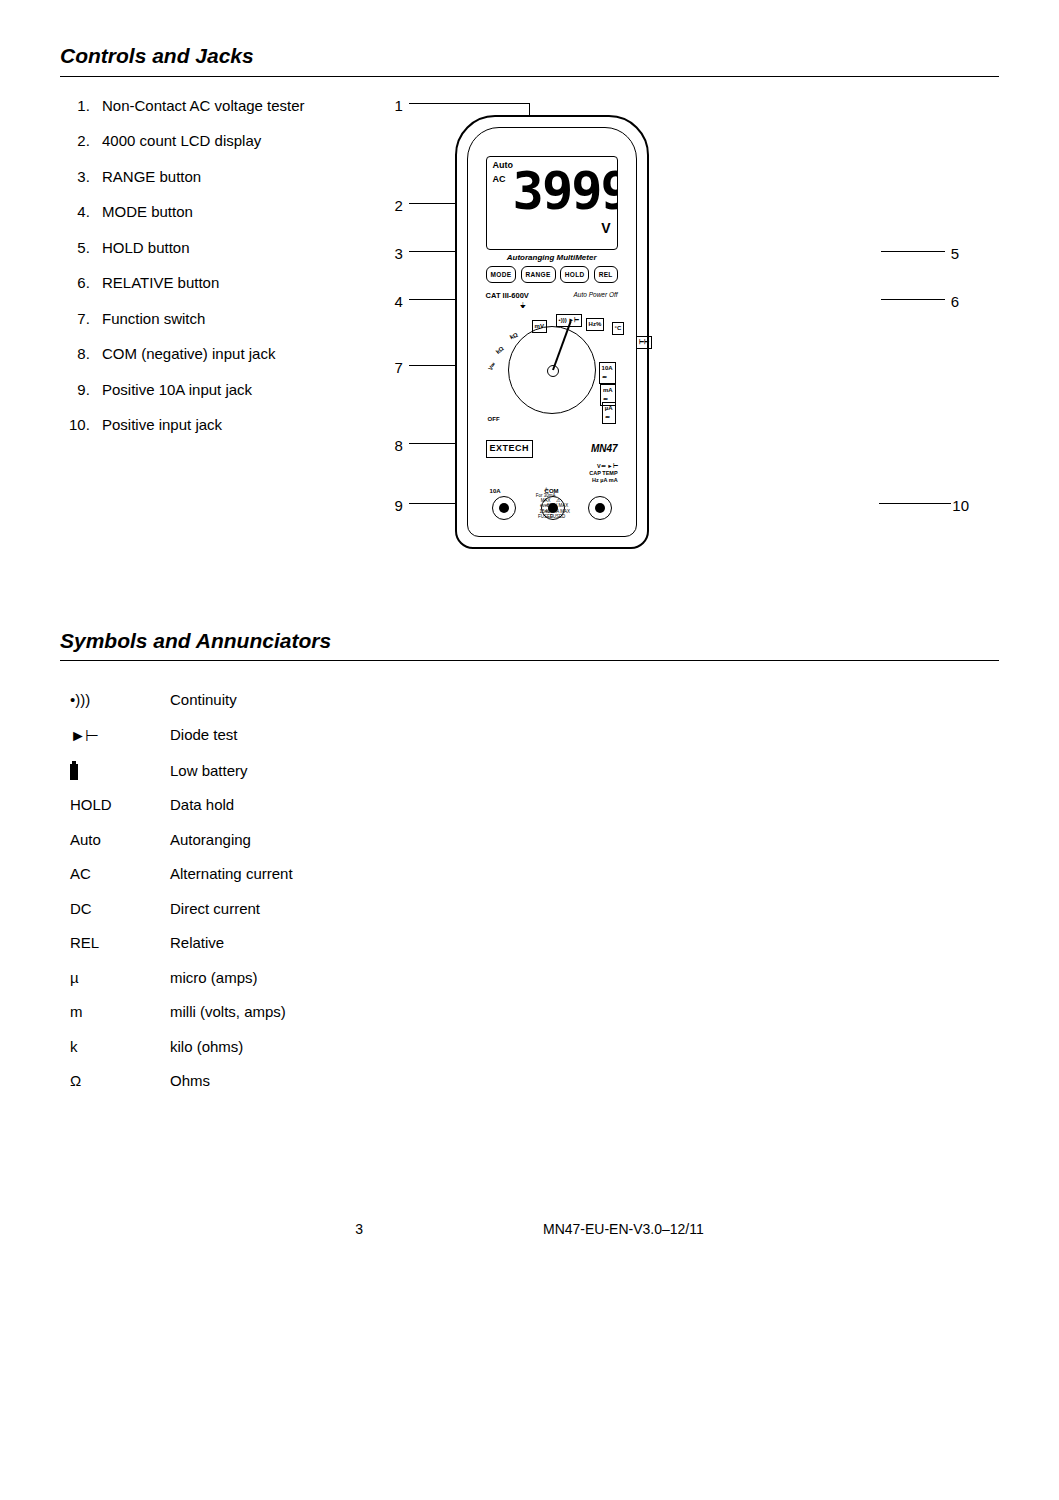Controls and Jacks
Non-Contact AC voltage tester
4000 count LCD display
RANGE button
MODE button
HOLD button
RELATIVE button
Function switch
COM (negative) input jack
Positive 10A input jack
Positive input jack
1 2 3 4 5 6 7 8 9 10
Auto AC 3999 V
Autoranging MultiMeter
MODE RANGE HOLD REL
CAT III-600V
Auto Power Off
⏚
OFF V≃ kΩ kΩ mV •))) ►⊢ Hz% °C ⊢⊢ 10A
≃ mA
≃ µA
≃
EXTECH
MN47
V≃ ►⊢
CAP TEMP
Hz µA mA
10A COM
⚠
For 30mA
MAX
every
15min
FUSED
⚠
600V MAX
400mA MAX
FUSED
Symbols and Annunciators
| •))) | Continuity |
| ►⊢ | Diode test |
| | Low battery |
| HOLD | Data hold |
| Auto | Autoranging |
| AC | Alternating current |
| DC | Direct current |
| REL | Relative |
| µ | micro (amps) |
| m | milli (volts, amps) |
| k | kilo (ohms) |
| Ω | Ohms |
3 MN47-EU-EN-V3.0–12/11